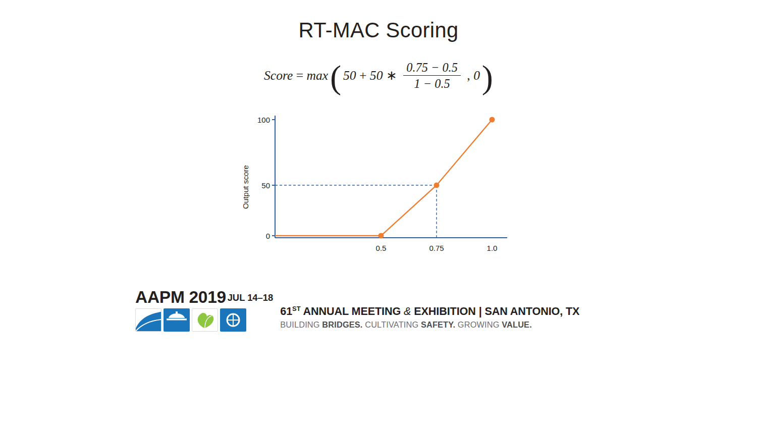RT-MAC Scoring
Score = max ( 50 + 50 ∗ 0.75 − 0.5 1 − 0.5 , 0 )
Output score
100 50 0 0.5 0.75 1.0
AAPM 2019JUL 14–18
61ST ANNUAL MEETING & EXHIBITION | SAN ANTONIO, TX
BUILDING BRIDGES. CULTIVATING SAFETY. GROWING VALUE.